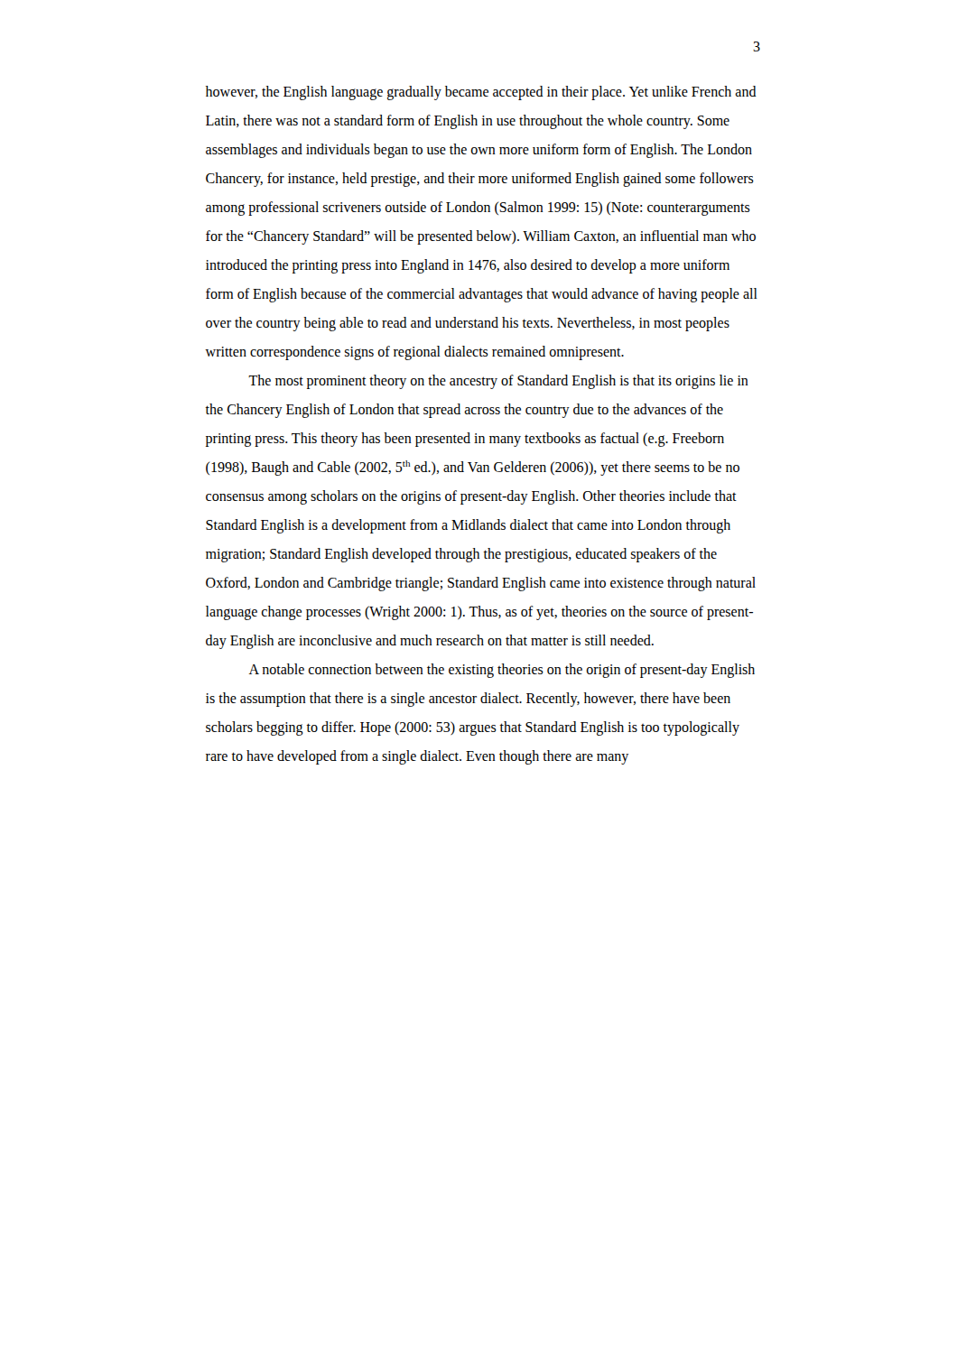3
however, the English language gradually became accepted in their place. Yet unlike French and Latin, there was not a standard form of English in use throughout the whole country. Some assemblages and individuals began to use the own more uniform form of English. The London Chancery, for instance, held prestige, and their more uniformed English gained some followers among professional scriveners outside of London (Salmon 1999: 15) (Note: counterarguments for the “Chancery Standard” will be presented below). William Caxton, an influential man who introduced the printing press into England in 1476, also desired to develop a more uniform form of English because of the commercial advantages that would advance of having people all over the country being able to read and understand his texts. Nevertheless, in most peoples written correspondence signs of regional dialects remained omnipresent.
The most prominent theory on the ancestry of Standard English is that its origins lie in the Chancery English of London that spread across the country due to the advances of the printing press. This theory has been presented in many textbooks as factual (e.g. Freeborn (1998), Baugh and Cable (2002, 5th ed.), and Van Gelderen (2006)), yet there seems to be no consensus among scholars on the origins of present-day English. Other theories include that Standard English is a development from a Midlands dialect that came into London through migration; Standard English developed through the prestigious, educated speakers of the Oxford, London and Cambridge triangle; Standard English came into existence through natural language change processes (Wright 2000: 1). Thus, as of yet, theories on the source of present-day English are inconclusive and much research on that matter is still needed.
A notable connection between the existing theories on the origin of present-day English is the assumption that there is a single ancestor dialect. Recently, however, there have been scholars begging to differ. Hope (2000: 53) argues that Standard English is too typologically rare to have developed from a single dialect. Even though there are many